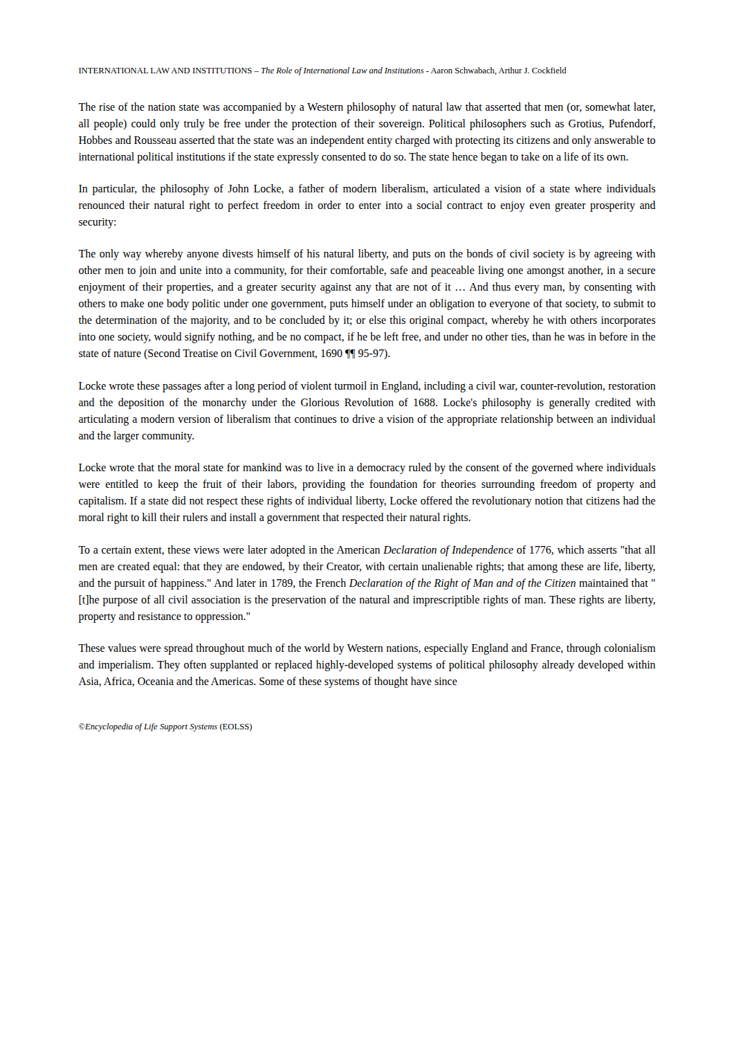INTERNATIONAL LAW AND INSTITUTIONS – The Role of International Law and Institutions - Aaron Schwabach, Arthur J. Cockfield
The rise of the nation state was accompanied by a Western philosophy of natural law that asserted that men (or, somewhat later, all people) could only truly be free under the protection of their sovereign. Political philosophers such as Grotius, Pufendorf, Hobbes and Rousseau asserted that the state was an independent entity charged with protecting its citizens and only answerable to international political institutions if the state expressly consented to do so. The state hence began to take on a life of its own.
In particular, the philosophy of John Locke, a father of modern liberalism, articulated a vision of a state where individuals renounced their natural right to perfect freedom in order to enter into a social contract to enjoy even greater prosperity and security:
The only way whereby anyone divests himself of his natural liberty, and puts on the bonds of civil society is by agreeing with other men to join and unite into a community, for their comfortable, safe and peaceable living one amongst another, in a secure enjoyment of their properties, and a greater security against any that are not of it … And thus every man, by consenting with others to make one body politic under one government, puts himself under an obligation to everyone of that society, to submit to the determination of the majority, and to be concluded by it; or else this original compact, whereby he with others incorporates into one society, would signify nothing, and be no compact, if he be left free, and under no other ties, than he was in before in the state of nature (Second Treatise on Civil Government, 1690 ¶¶ 95-97).
Locke wrote these passages after a long period of violent turmoil in England, including a civil war, counter-revolution, restoration and the deposition of the monarchy under the Glorious Revolution of 1688. Locke's philosophy is generally credited with articulating a modern version of liberalism that continues to drive a vision of the appropriate relationship between an individual and the larger community.
Locke wrote that the moral state for mankind was to live in a democracy ruled by the consent of the governed where individuals were entitled to keep the fruit of their labors, providing the foundation for theories surrounding freedom of property and capitalism. If a state did not respect these rights of individual liberty, Locke offered the revolutionary notion that citizens had the moral right to kill their rulers and install a government that respected their natural rights.
To a certain extent, these views were later adopted in the American Declaration of Independence of 1776, which asserts "that all men are created equal: that they are endowed, by their Creator, with certain unalienable rights; that among these are life, liberty, and the pursuit of happiness." And later in 1789, the French Declaration of the Right of Man and of the Citizen maintained that "[t]he purpose of all civil association is the preservation of the natural and imprescriptible rights of man. These rights are liberty, property and resistance to oppression."
These values were spread throughout much of the world by Western nations, especially England and France, through colonialism and imperialism. They often supplanted or replaced highly-developed systems of political philosophy already developed within Asia, Africa, Oceania and the Americas. Some of these systems of thought have since
©Encyclopedia of Life Support Systems (EOLSS)